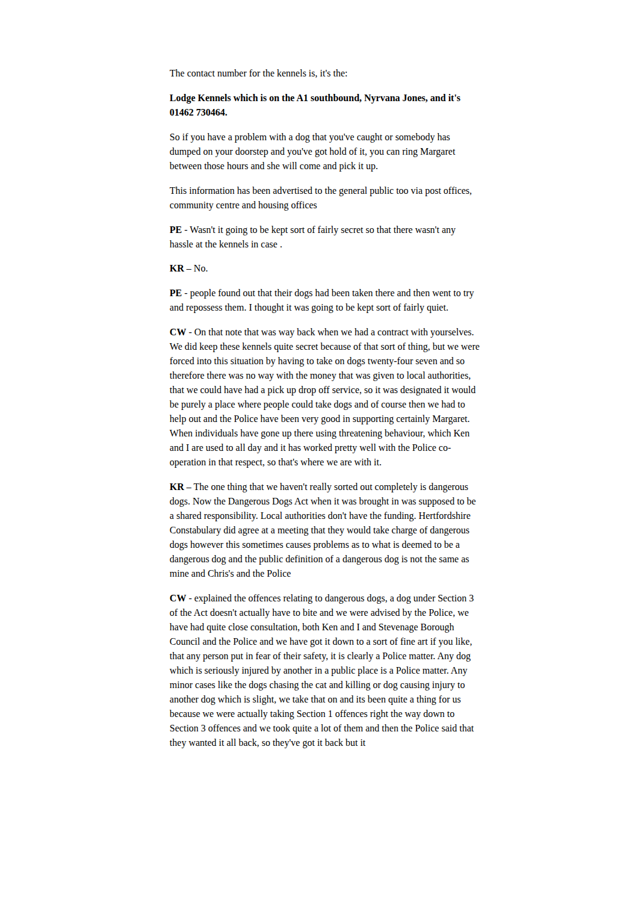The contact number for the kennels is, it's the:
Lodge Kennels which is on the A1 southbound, Nyrvana Jones, and it's 01462 730464.
So if you have a problem with a dog that you've caught or somebody has dumped on your doorstep and you've got hold of it, you can ring Margaret between those hours and she will come and pick it up.
This information has been advertised to the general public too via post offices, community centre and housing offices
PE - Wasn't it going to be kept sort of fairly secret so that there wasn't any hassle at the kennels in case .
KR – No.
PE - people found out that their dogs had been taken there and then went to try and repossess them. I thought it was going to be kept sort of fairly quiet.
CW - On that note that was way back when we had a contract with yourselves. We did keep these kennels quite secret because of that sort of thing, but we were forced into this situation by having to take on dogs twenty-four seven and so therefore there was no way with the money that was given to local authorities, that we could have had a pick up drop off service, so it was designated it would be purely a place where people could take dogs and of course then we had to help out and the Police have been very good in supporting certainly Margaret. When individuals have gone up there using threatening behaviour, which Ken and I are used to all day and it has worked pretty well with the Police co-operation in that respect, so that's where we are with it.
KR – The one thing that we haven't really sorted out completely is dangerous dogs. Now the Dangerous Dogs Act when it was brought in was supposed to be a shared responsibility. Local authorities don't have the funding. Hertfordshire Constabulary did agree at a meeting that they would take charge of dangerous dogs however this sometimes causes problems as to what is deemed to be a dangerous dog and the public definition of a dangerous dog is not the same as mine and Chris's and the Police
CW - explained the offences relating to dangerous dogs, a dog under Section 3 of the Act doesn't actually have to bite and we were advised by the Police, we have had quite close consultation, both Ken and I and Stevenage Borough Council and the Police and we have got it down to a sort of fine art if you like, that any person put in fear of their safety, it is clearly a Police matter. Any dog which is seriously injured by another in a public place is a Police matter. Any minor cases like the dogs chasing the cat and killing or dog causing injury to another dog which is slight, we take that on and its been quite a thing for us because we were actually taking Section 1 offences right the way down to Section 3 offences and we took quite a lot of them and then the Police said that they wanted it all back, so they've got it back but it